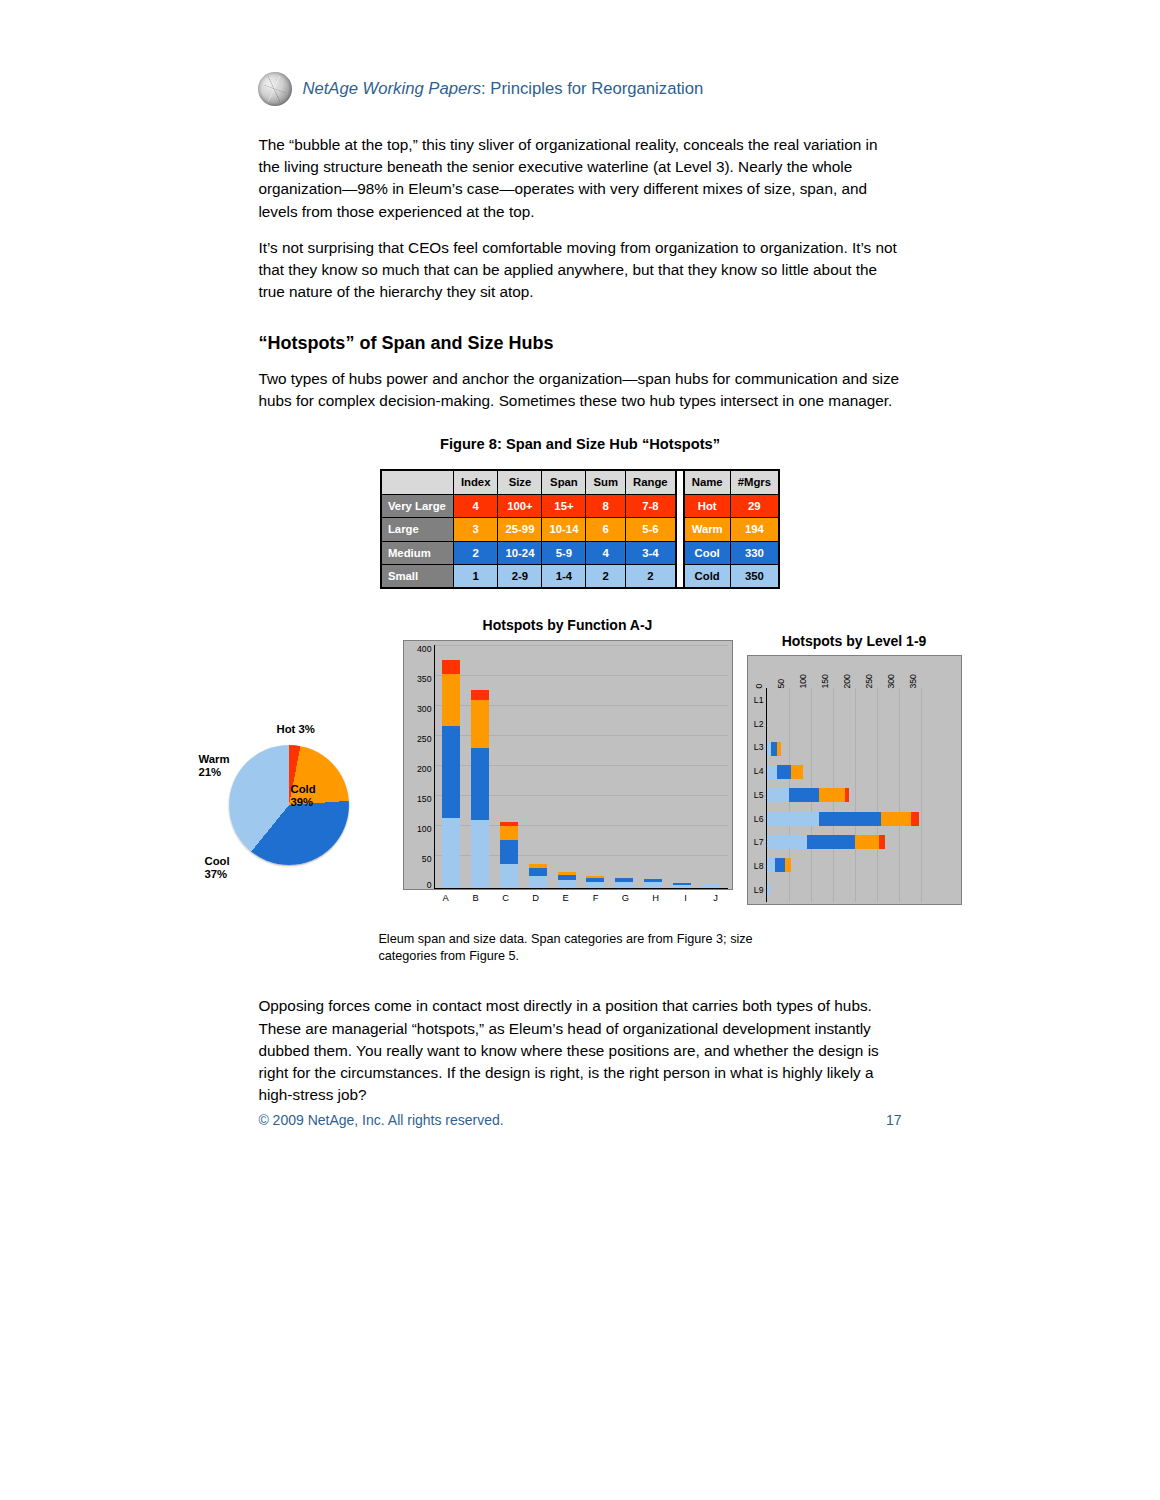NetAge Working Papers: Principles for Reorganization
The “bubble at the top,” this tiny sliver of organizational reality, conceals the real variation in the living structure beneath the senior executive waterline (at Level 3). Nearly the whole organization—98% in Eleum’s case—operates with very different mixes of size, span, and levels from those experienced at the top.
It’s not surprising that CEOs feel comfortable moving from organization to organization. It’s not that they know so much that can be applied anywhere, but that they know so little about the true nature of the hierarchy they sit atop.
“Hotspots” of Span and Size Hubs
Two types of hubs power and anchor the organization—span hubs for communication and size hubs for complex decision-making. Sometimes these two hub types intersect in one manager.
Figure 8: Span and Size Hub “Hotspots”
| | Index | Size | Span | Sum | Range | | Name | #Mgrs |
| --- | --- | --- | --- | --- | --- | --- | --- | --- |
| Very Large | 4 | 100+ | 15+ | 8 | 7-8 | | Hot | 29 |
| Large | 3 | 25-99 | 10-14 | 6 | 5-6 | | Warm | 194 |
| Medium | 2 | 10-24 | 5-9 | 4 | 3-4 | | Cool | 330 |
| Small | 1 | 2-9 | 1-4 | 2 | 2 | | Cold | 350 |
Hot 3%
Warm
21%
Cold
39%
Cool
37%
Hotspots by Function A-J
400 350 300 250 200 150 100 50 0
ABCDEFGHIJ
Hotspots by Level 1-9
0 50 100 150 200 250 300 350
L1
L2
L3
L4
L5
L6
L7
L8
L9
Eleum span and size data. Span categories are from Figure 3; size
categories from Figure 5.
Opposing forces come in contact most directly in a position that carries both types of hubs. These are managerial “hotspots,” as Eleum’s head of organizational development instantly dubbed them. You really want to know where these positions are, and whether the design is right for the circumstances. If the design is right, is the right person in what is highly likely a high-stress job?
© 2009 NetAge, Inc. All rights reserved.
17